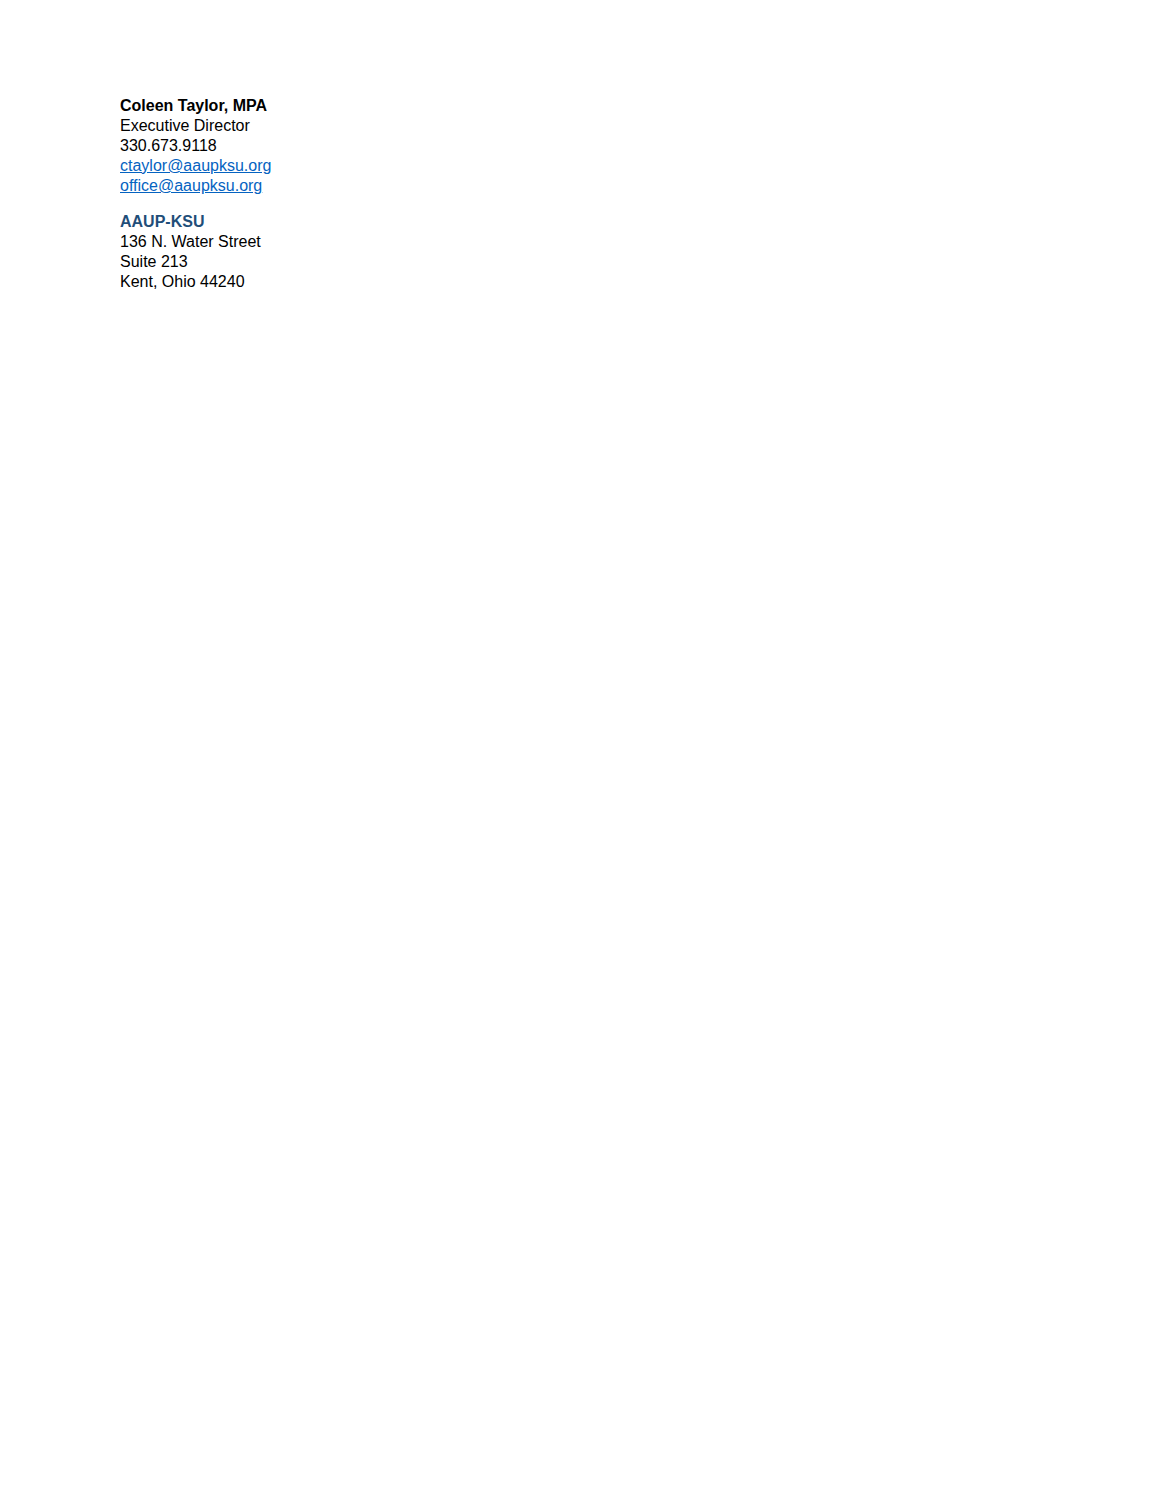Coleen Taylor, MPA
Executive Director
330.673.9118
ctaylor@aaupksu.org
office@aaupksu.org
AAUP-KSU
136 N. Water Street
Suite 213
Kent, Ohio 44240